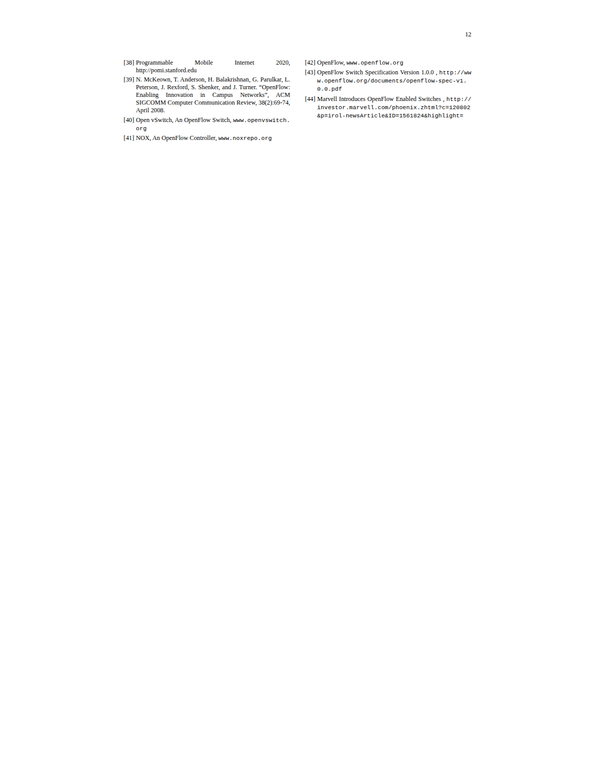12
[38] Programmable Mobile Internet 2020, http://pomi.stanford.edu
[39] N. McKeown, T. Anderson, H. Balakrishnan, G. Parulkar, L. Peterson, J. Rexford, S. Shenker, and J. Turner. “OpenFlow: Enabling Innovation in Campus Networks”, ACM SIGCOMM Computer Communication Review, 38(2):69-74, April 2008.
[40] Open vSwitch, An OpenFlow Switch, www.openvswitch.org
[41] NOX, An OpenFlow Controller, www.noxrepo.org
[42] OpenFlow, www.openflow.org
[43] OpenFlow Switch Specification Version 1.0.0 , http://www.openflow.org/documents/openflow-spec-v1.0.0.pdf
[44] Marvell Introduces OpenFlow Enabled Switches , http://investor.marvell.com/phoenix.zhtml?c=120802&p=irol-newsArticle&ID=1561824&highlight=